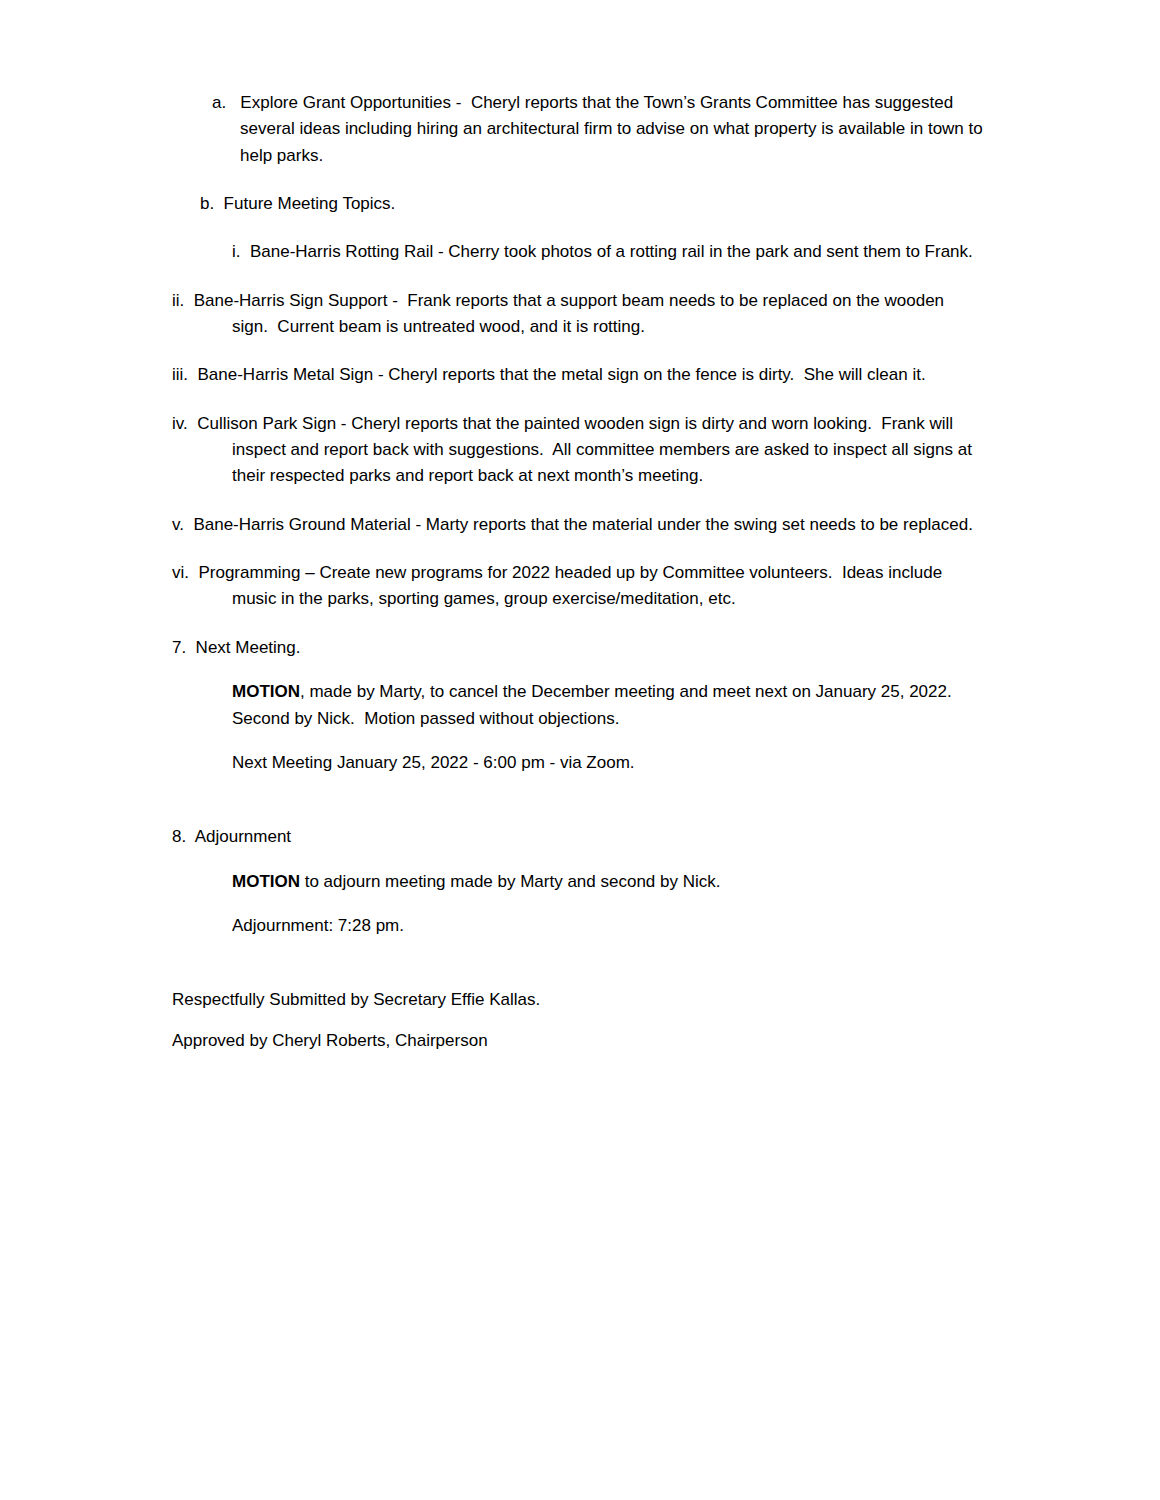a. Explore Grant Opportunities - Cheryl reports that the Town’s Grants Committee has suggested several ideas including hiring an architectural firm to advise on what property is available in town to help parks.
b. Future Meeting Topics.
i. Bane-Harris Rotting Rail - Cherry took photos of a rotting rail in the park and sent them to Frank.
ii. Bane-Harris Sign Support - Frank reports that a support beam needs to be replaced on the wooden sign. Current beam is untreated wood, and it is rotting.
iii. Bane-Harris Metal Sign - Cheryl reports that the metal sign on the fence is dirty. She will clean it.
iv. Cullison Park Sign - Cheryl reports that the painted wooden sign is dirty and worn looking. Frank will inspect and report back with suggestions. All committee members are asked to inspect all signs at their respected parks and report back at next month’s meeting.
v. Bane-Harris Ground Material - Marty reports that the material under the swing set needs to be replaced.
vi. Programming – Create new programs for 2022 headed up by Committee volunteers. Ideas include music in the parks, sporting games, group exercise/meditation, etc.
7. Next Meeting.
MOTION, made by Marty, to cancel the December meeting and meet next on January 25, 2022. Second by Nick. Motion passed without objections.
Next Meeting January 25, 2022 - 6:00 pm - via Zoom.
8. Adjournment
MOTION to adjourn meeting made by Marty and second by Nick.
Adjournment: 7:28 pm.
Respectfully Submitted by Secretary Effie Kallas.
Approved by Cheryl Roberts, Chairperson